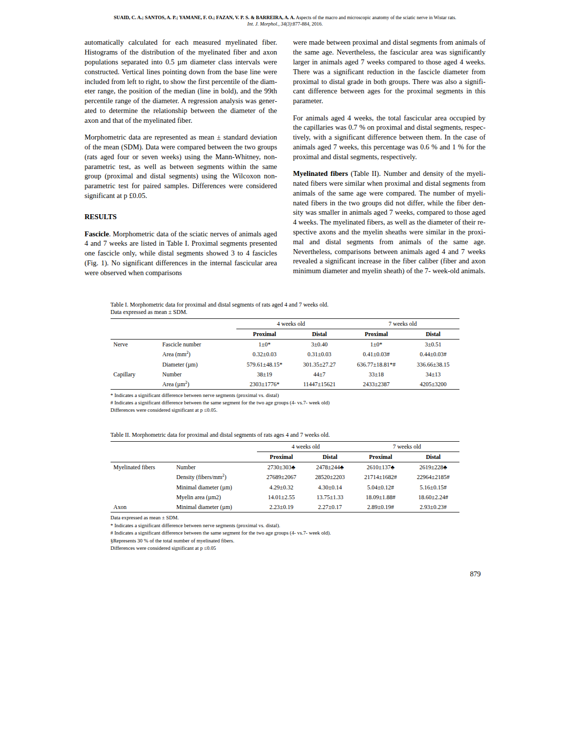SUAID, C. A.; SANTOS, A. P.; YAMANE, F. O.; FAZAN, V. P. S. & BARREIRA, A. A. Aspects of the macro and microscopic anatomy of the sciatic nerve in Wistar rats.
Int. J. Morphol., 34(3):877-884, 2016.
automatically calculated for each measured myelinated fiber. Histograms of the distribution of the myelinated fiber and axon populations separated into 0.5 µm diameter class intervals were constructed. Vertical lines pointing down from the base line were included from left to right, to show the first percentile of the diameter range, the position of the median (line in bold), and the 99th percentile range of the diameter. A regression analysis was generated to determine the relationship between the diameter of the axon and that of the myelinated fiber.
Morphometric data are represented as mean ± standard deviation of the mean (SDM). Data were compared between the two groups (rats aged four or seven weeks) using the Mann-Whitney, non-parametric test, as well as between segments within the same group (proximal and distal segments) using the Wilcoxon non-parametric test for paired samples. Differences were considered significant at p £0.05.
RESULTS
Fascicle. Morphometric data of the sciatic nerves of animals aged 4 and 7 weeks are listed in Table I. Proximal segments presented one fascicle only, while distal segments showed 3 to 4 fascicles (Fig. 1). No significant differences in the internal fascicular area were observed when comparisons
were made between proximal and distal segments from animals of the same age. Nevertheless, the fascicular area was significantly larger in animals aged 7 weeks compared to those aged 4 weeks. There was a significant reduction in the fascicle diameter from proximal to distal grade in both groups. There was also a significant difference between ages for the proximal segments in this parameter.
For animals aged 4 weeks, the total fascicular area occupied by the capillaries was 0.7 % on proximal and distal segments, respectively, with a significant difference between them. In the case of animals aged 7 weeks, this percentage was 0.6 % and 1 % for the proximal and distal segments, respectively.
Myelinated fibers (Table II). Number and density of the myelinated fibers were similar when proximal and distal segments from animals of the same age were compared. The number of myelinated fibers in the two groups did not differ, while the fiber density was smaller in animals aged 7 weeks, compared to those aged 4 weeks. The myelinated fibers, as well as the diameter of their respective axons and the myelin sheaths were similar in the proximal and distal segments from animals of the same age. Nevertheless, comparisons between animals aged 4 and 7 weeks revealed a significant increase in the fiber caliber (fiber and axon minimum diameter and myelin sheath) of the 7- week-old animals.
Table I. Morphometric data for proximal and distal segments of rats aged 4 and 7 weeks old.
Data expressed as mean ± SDM.
| | | 4 weeks old | 7 weeks old |
| --- | --- | --- | --- |
| | | Proximal | Distal | Proximal | Distal |
| Nerve | Fascicle number | 1±0* | 3±0.40 | 1±0* | 3±0.51 |
| | Area (mm 2 ) | 0.32±0.03 | 0.31±0.03 | 0.41±0.03# | 0.44±0.03# |
| | Diameter (µm) | 579.61±48.15* | 301.35±27.27 | 636.77±18.81*# | 336.66±38.15 |
| Capillary | Number | 38±19 | 44±7 | 33±18 | 34±13 |
| | Area (µm 2 ) | 2303±1776* | 11447±15621 | 2433±2387 | 4205±3200 |
* Indicates a significant difference between nerve segments (proximal vs. distal)
# Indicates a significant difference between the same segment for the two age groups (4- vs.7- week old)
Differences were considered significant at p ≤0.05.
Table II. Morphometric data for proximal and distal segments of rats ages 4 and 7 weeks old.
| | | 4 weeks old | 7 weeks old |
| --- | --- | --- | --- |
| | | Proximal | Distal | Proximal | Distal |
| Myelinated fibers | Number | 2730±303♣ | 2478±244♣ | 2610±137♣ | 2619±228♣ |
| | Density (fibers/mm 2 ) | 27689±2067 | 28520±2203 | 21714±1682# | 22964±2185# |
| | Minimal diameter (µm) | 4.29±0.32 | 4.30±0.14 | 5.04±0.12# | 5.16±0.15# |
| | Myelin area (µm2) | 14.01±2.55 | 13.75±1.33 | 18.09±1.88# | 18.60±2.24# |
| Axon | Minimal diameter (µm) | 2.23±0.19 | 2.27±0.17 | 2.89±0.19# | 2.93±0.23# |
Data expressed as mean ± SDM.
* Indicates a significant difference between nerve segments (proximal vs. distal).
# Indicates a significant difference between the same segment for the two age groups (4- vs.7- week old).
§Represents 30 % of the total number of myelinated fibers.
Differences were considered significant at p ≤0.05
879